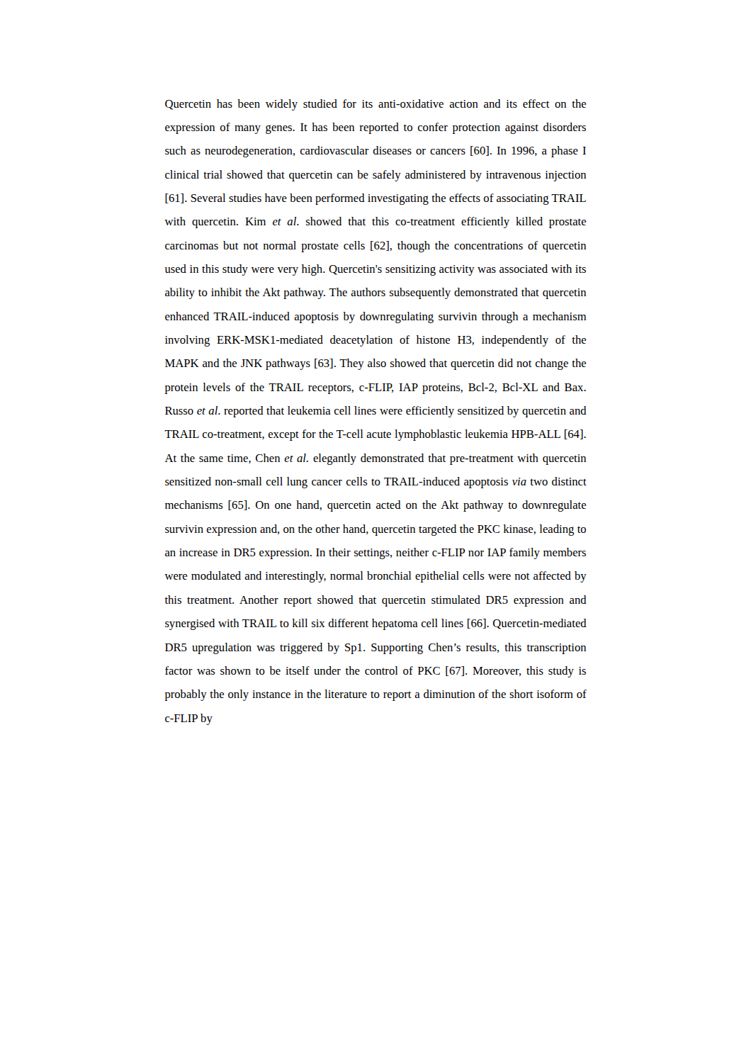Quercetin has been widely studied for its anti-oxidative action and its effect on the expression of many genes. It has been reported to confer protection against disorders such as neurodegeneration, cardiovascular diseases or cancers [60]. In 1996, a phase I clinical trial showed that quercetin can be safely administered by intravenous injection [61]. Several studies have been performed investigating the effects of associating TRAIL with quercetin. Kim et al. showed that this co-treatment efficiently killed prostate carcinomas but not normal prostate cells [62], though the concentrations of quercetin used in this study were very high. Quercetin's sensitizing activity was associated with its ability to inhibit the Akt pathway. The authors subsequently demonstrated that quercetin enhanced TRAIL-induced apoptosis by downregulating survivin through a mechanism involving ERK-MSK1-mediated deacetylation of histone H3, independently of the MAPK and the JNK pathways [63]. They also showed that quercetin did not change the protein levels of the TRAIL receptors, c-FLIP, IAP proteins, Bcl-2, Bcl-XL and Bax. Russo et al. reported that leukemia cell lines were efficiently sensitized by quercetin and TRAIL co-treatment, except for the T-cell acute lymphoblastic leukemia HPB-ALL [64]. At the same time, Chen et al. elegantly demonstrated that pre-treatment with quercetin sensitized non-small cell lung cancer cells to TRAIL-induced apoptosis via two distinct mechanisms [65]. On one hand, quercetin acted on the Akt pathway to downregulate survivin expression and, on the other hand, quercetin targeted the PKC kinase, leading to an increase in DR5 expression. In their settings, neither c-FLIP nor IAP family members were modulated and interestingly, normal bronchial epithelial cells were not affected by this treatment. Another report showed that quercetin stimulated DR5 expression and synergised with TRAIL to kill six different hepatoma cell lines [66]. Quercetin-mediated DR5 upregulation was triggered by Sp1. Supporting Chen’s results, this transcription factor was shown to be itself under the control of PKC [67]. Moreover, this study is probably the only instance in the literature to report a diminution of the short isoform of c-FLIP by